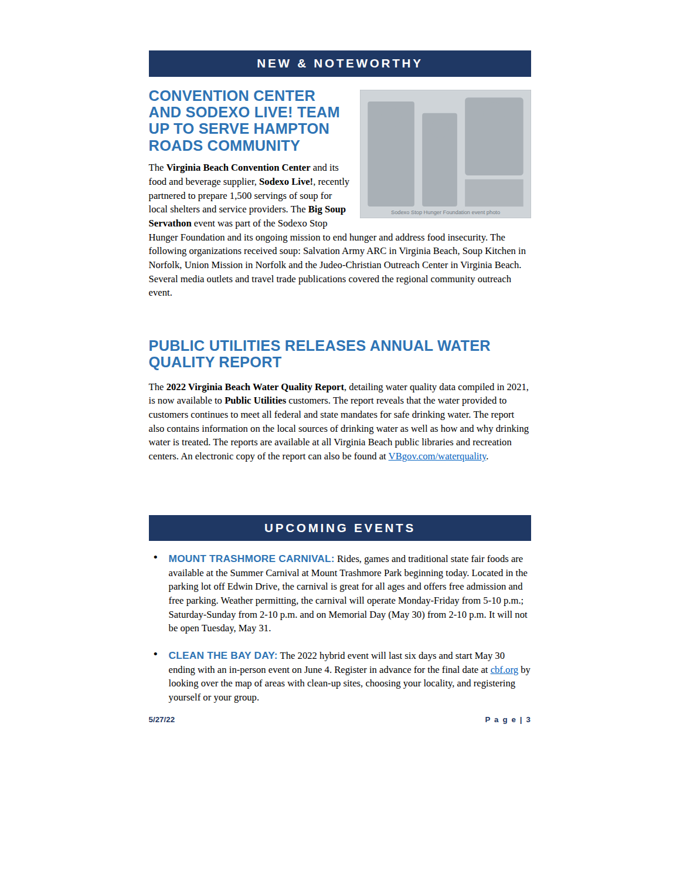NEW & NOTEWORTHY
CONVENTION CENTER AND SODEXO LIVE! TEAM UP TO SERVE HAMPTON ROADS COMMUNITY
The Virginia Beach Convention Center and its food and beverage supplier, Sodexo Live!, recently partnered to prepare 1,500 servings of soup for local shelters and service providers. The Big Soup Servathon event was part of the Sodexo Stop Hunger Foundation and its ongoing mission to end hunger and address food insecurity. The following organizations received soup: Salvation Army ARC in Virginia Beach, Soup Kitchen in Norfolk, Union Mission in Norfolk and the Judeo-Christian Outreach Center in Virginia Beach. Several media outlets and travel trade publications covered the regional community outreach event.
PUBLIC UTILITIES RELEASES ANNUAL WATER QUALITY REPORT
The 2022 Virginia Beach Water Quality Report, detailing water quality data compiled in 2021, is now available to Public Utilities customers. The report reveals that the water provided to customers continues to meet all federal and state mandates for safe drinking water. The report also contains information on the local sources of drinking water as well as how and why drinking water is treated. The reports are available at all Virginia Beach public libraries and recreation centers. An electronic copy of the report can also be found at VBgov.com/waterquality.
UPCOMING EVENTS
MOUNT TRASHMORE CARNIVAL: Rides, games and traditional state fair foods are available at the Summer Carnival at Mount Trashmore Park beginning today. Located in the parking lot off Edwin Drive, the carnival is great for all ages and offers free admission and free parking. Weather permitting, the carnival will operate Monday-Friday from 5-10 p.m.; Saturday-Sunday from 2-10 p.m. and on Memorial Day (May 30) from 2-10 p.m. It will not be open Tuesday, May 31.
CLEAN THE BAY DAY: The 2022 hybrid event will last six days and start May 30 ending with an in-person event on June 4. Register in advance for the final date at cbf.org by looking over the map of areas with clean-up sites, choosing your locality, and registering yourself or your group.
5/27/22 P a g e | 3